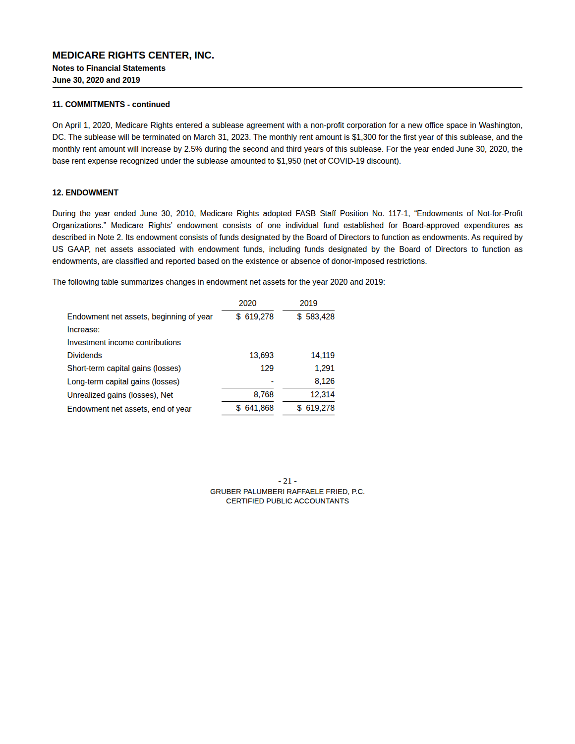MEDICARE RIGHTS CENTER, INC.
Notes to Financial Statements
June 30, 2020 and 2019
11. COMMITMENTS - continued
On April 1, 2020, Medicare Rights entered a sublease agreement with a non-profit corporation for a new office space in Washington, DC. The sublease will be terminated on March 31, 2023. The monthly rent amount is $1,300 for the first year of this sublease, and the monthly rent amount will increase by 2.5% during the second and third years of this sublease. For the year ended June 30, 2020, the base rent expense recognized under the sublease amounted to $1,950 (net of COVID-19 discount).
12. ENDOWMENT
During the year ended June 30, 2010, Medicare Rights adopted FASB Staff Position No. 117-1, “Endowments of Not-for-Profit Organizations.” Medicare Rights’ endowment consists of one individual fund established for Board-approved expenditures as described in Note 2. Its endowment consists of funds designated by the Board of Directors to function as endowments. As required by US GAAP, net assets associated with endowment funds, including funds designated by the Board of Directors to function as endowments, are classified and reported based on the existence or absence of donor-imposed restrictions.
The following table summarizes changes in endowment net assets for the year 2020 and 2019:
| | | 2020 | | 2019 |
| Endowment net assets, beginning of year | | $ 619,278 | | $ 583,428 |
| Increase: | | | | |
| Investment income contributions | | | | |
| Dividends | | 13,693 | | 14,119 |
| Short-term capital gains (losses) | | 129 | | 1,291 |
| Long-term capital gains (losses) | | - | | 8,126 |
| Unrealized gains (losses), Net | | 8,768 | | 12,314 |
| Endowment net assets, end of year | | $ 641,868 | | $ 619,278 |
- 21 -
GRUBER PALUMBERI RAFFAELE FRIED, P.C.
CERTIFIED PUBLIC ACCOUNTANTS